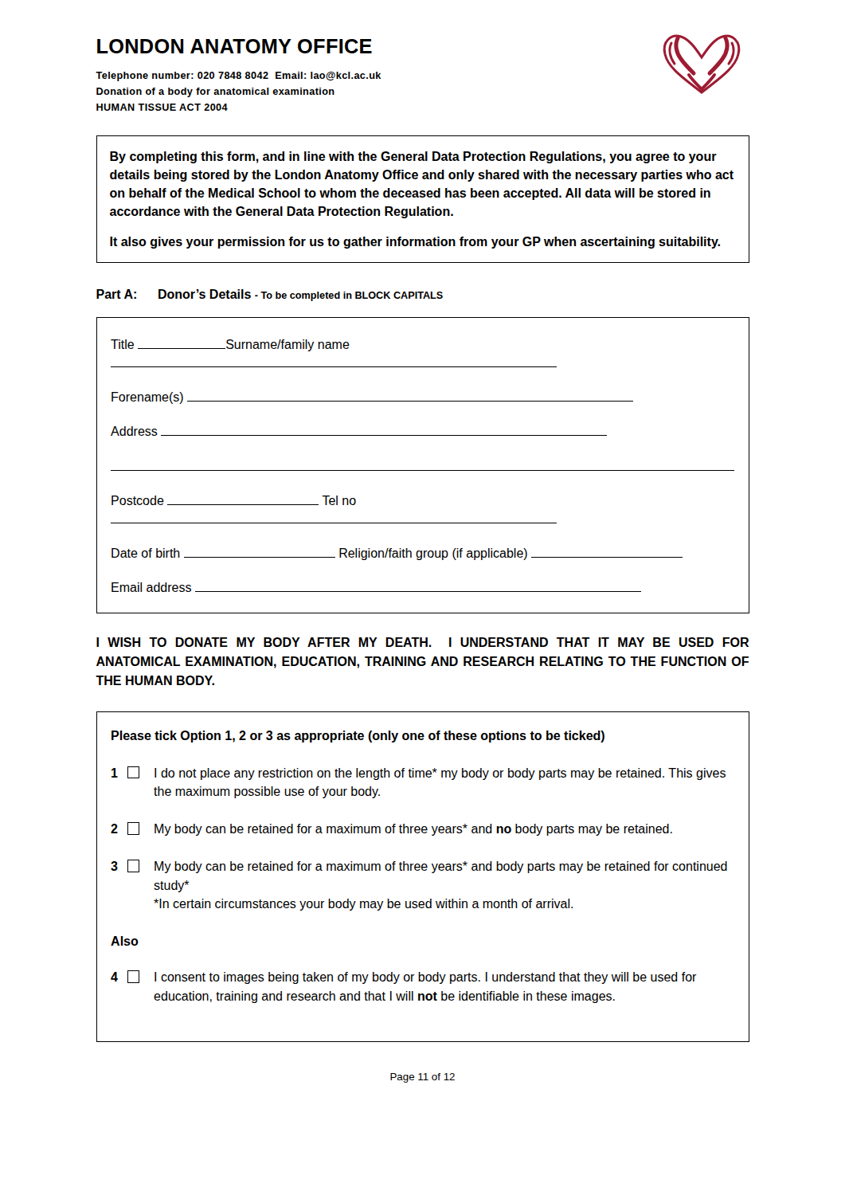LONDON ANATOMY OFFICE
Telephone number: 020 7848 8042 Email: lao@kcl.ac.uk
Donation of a body for anatomical examination
HUMAN TISSUE ACT 2004
By completing this form, and in line with the General Data Protection Regulations, you agree to your details being stored by the London Anatomy Office and only shared with the necessary parties who act on behalf of the Medical School to whom the deceased has been accepted. All data will be stored in accordance with the General Data Protection Regulation.
It also gives your permission for us to gather information from your GP when ascertaining suitability.
Part A: Donor’s Details - To be completed in BLOCK CAPITALS
Title Surname/family name
Forename(s)
Address
Postcode Tel no
Date of birth Religion/faith group (if applicable)
Email address
I wish to donate my body after my death. I understand that it may be used for anatomical examination, education, training and research relating to the function of the human body.
Please tick Option 1, 2 or 3 as appropriate (only one of these options to be ticked)
1
I do not place any restriction on the length of time* my body or body parts may be retained. This gives the maximum possible use of your body.
2
My body can be retained for a maximum of three years* and no body parts may be retained.
3
My body can be retained for a maximum of three years* and body parts may be retained for continued study*
*In certain circumstances your body may be used within a month of arrival.
Also
4
I consent to images being taken of my body or body parts. I understand that they will be used for education, training and research and that I will not be identifiable in these images.
Page 11 of 12